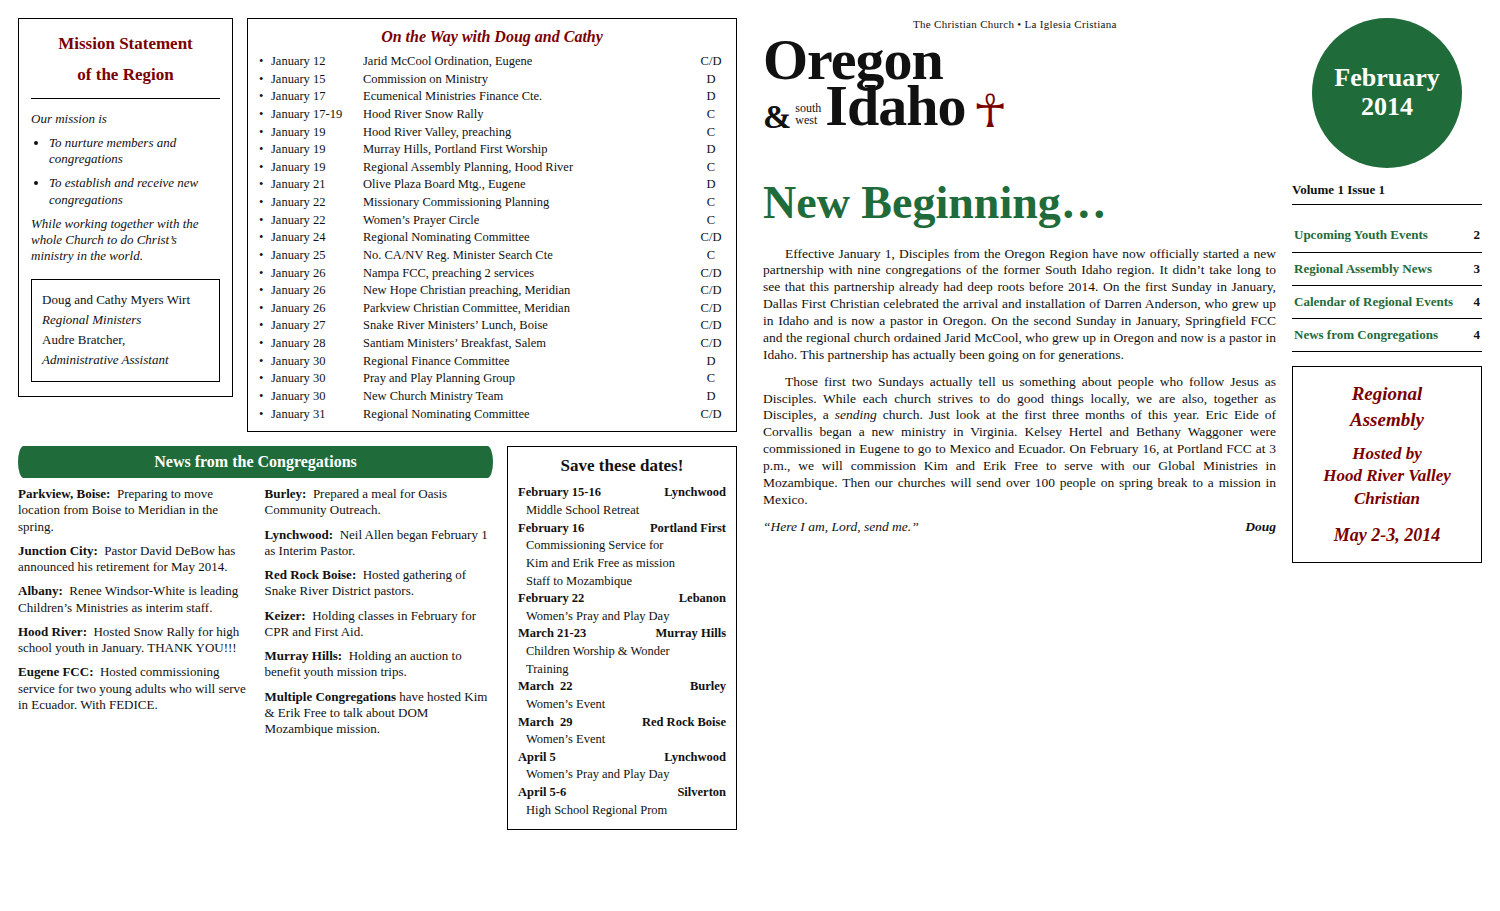Mission Statement
of the Region
Our mission is
To nurture members and congregations
To establish and receive new congregations
While working together with the whole Church to do Christ’s ministry in the world.
Doug and Cathy Myers Wirt
Regional Ministers
Audre Bratcher,
Administrative Assistant
On the Way with Doug and Cathy
| • | January 12 | Jarid McCool Ordination, Eugene | C/D |
| • | January 15 | Commission on Ministry | D |
| • | January 17 | Ecumenical Ministries Finance Cte. | D |
| • | January 17-19 | Hood River Snow Rally | C |
| • | January 19 | Hood River Valley, preaching | C |
| • | January 19 | Murray Hills, Portland First Worship | D |
| • | January 19 | Regional Assembly Planning, Hood River | C |
| • | January 21 | Olive Plaza Board Mtg., Eugene | D |
| • | January 22 | Missionary Commissioning Planning | C |
| • | January 22 | Women’s Prayer Circle | C |
| • | January 24 | Regional Nominating Committee | C/D |
| • | January 25 | No. CA/NV Reg. Minister Search Cte | C |
| • | January 26 | Nampa FCC, preaching 2 services | C/D |
| • | January 26 | New Hope Christian preaching, Meridian | C/D |
| • | January 26 | Parkview Christian Committee, Meridian | C/D |
| • | January 27 | Snake River Ministers’ Lunch, Boise | C/D |
| • | January 28 | Santiam Ministers’ Breakfast, Salem | C/D |
| • | January 30 | Regional Finance Committee | D |
| • | January 30 | Pray and Play Planning Group | C |
| • | January 30 | New Church Ministry Team | D |
| • | January 31 | Regional Nominating Committee | C/D |
News from the Congregations
Parkview, Boise: Preparing to move location from Boise to Meridian in the spring.
Junction City: Pastor David DeBow has announced his retirement for May 2014.
Albany: Renee Windsor-White is leading Children’s Ministries as interim staff.
Hood River: Hosted Snow Rally for high school youth in January. THANK YOU!!!
Eugene FCC: Hosted commissioning service for two young adults who will serve in Ecuador. With FEDICE.
Burley: Prepared a meal for Oasis Community Outreach.
Lynchwood: Neil Allen began February 1 as Interim Pastor.
Red Rock Boise: Hosted gathering of Snake River District pastors.
Keizer: Holding classes in February for CPR and First Aid.
Murray Hills: Holding an auction to benefit youth mission trips.
Multiple Congregations have hosted Kim & Erik Free to talk about DOM Mozambique mission.
Save these dates!
| February 15-16 | Lynchwood |
| Middle School Retreat |
| February 16 | Portland First |
| Commissioning Service for |
| Kim and Erik Free as mission |
| Staff to Mozambique |
| February 22 | Lebanon |
| Women’s Pray and Play Day |
| March 21-23 | Murray Hills |
| Children Worship & Wonder |
| Training |
| March 22 | Burley |
| Women’s Event |
| March 29 | Red Rock Boise |
| Women’s Event |
| April 5 | Lynchwood |
| Women’s Pray and Play Day |
| April 5-6 | Silverton |
| High School Regional Prom |
The Christian Church • La Iglesia Cristiana
Oregon
& south west Idaho ☥
New Beginning…
Effective January 1, Disciples from the Oregon Region have now officially started a new partnership with nine congregations of the former South Idaho region. It didn’t take long to see that this partnership already had deep roots before 2014. On the first Sunday in January, Dallas First Christian celebrated the arrival and installation of Darren Anderson, who grew up in Idaho and is now a pastor in Oregon. On the second Sunday in January, Springfield FCC and the regional church ordained Jarid McCool, who grew up in Oregon and now is a pastor in Idaho. This partnership has actually been going on for generations.
Those first two Sundays actually tell us something about people who follow Jesus as Disciples. While each church strives to do good things locally, we are also, together as Disciples, a sending church. Just look at the first three months of this year. Eric Eide of Corvallis began a new ministry in Virginia. Kelsey Hertel and Bethany Waggoner were commissioned in Eugene to go to Mexico and Ecuador. On February 16, at Portland FCC at 3 p.m., we will commission Kim and Erik Free to serve with our Global Ministries in Mozambique. Then our churches will send over 100 people on spring break to a mission in Mexico.
“Here I am, Lord, send me.”Doug
February 2014
Volume 1 Issue 1
| Upcoming Youth Events | 2 |
| Regional Assembly News | 3 |
| Calendar of Regional Events | 4 |
| News from Congregations | 4 |
Regional
Assembly Hosted by
Hood River Valley Christian May 2-3, 2014